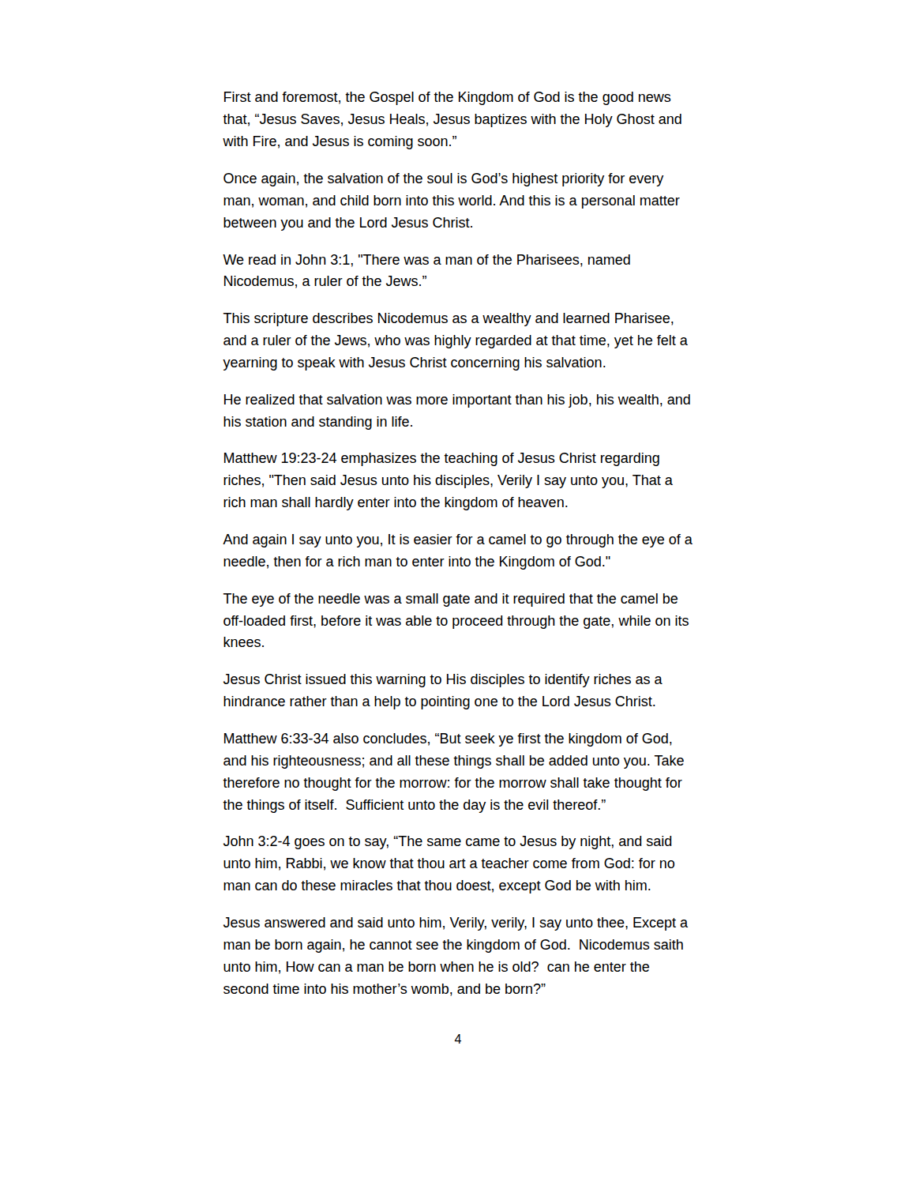First and foremost, the Gospel of the Kingdom of God is the good news that, “Jesus Saves, Jesus Heals, Jesus baptizes with the Holy Ghost and with Fire, and Jesus is coming soon.”
Once again, the salvation of the soul is God’s highest priority for every man, woman, and child born into this world. And this is a personal matter between you and the Lord Jesus Christ.
We read in John 3:1, "There was a man of the Pharisees, named Nicodemus, a ruler of the Jews.”
This scripture describes Nicodemus as a wealthy and learned Pharisee, and a ruler of the Jews, who was highly regarded at that time, yet he felt a yearning to speak with Jesus Christ concerning his salvation.
He realized that salvation was more important than his job, his wealth, and his station and standing in life.
Matthew 19:23-24 emphasizes the teaching of Jesus Christ regarding riches, "Then said Jesus unto his disciples, Verily I say unto you, That a rich man shall hardly enter into the kingdom of heaven.
And again I say unto you, It is easier for a camel to go through the eye of a needle, then for a rich man to enter into the Kingdom of God."
The eye of the needle was a small gate and it required that the camel be off-loaded first, before it was able to proceed through the gate, while on its knees.
Jesus Christ issued this warning to His disciples to identify riches as a hindrance rather than a help to pointing one to the Lord Jesus Christ.
Matthew 6:33-34 also concludes, “But seek ye first the kingdom of God, and his righteousness; and all these things shall be added unto you. Take therefore no thought for the morrow: for the morrow shall take thought for the things of itself. Sufficient unto the day is the evil thereof.”
John 3:2-4 goes on to say, “The same came to Jesus by night, and said unto him, Rabbi, we know that thou art a teacher come from God: for no man can do these miracles that thou doest, except God be with him.
Jesus answered and said unto him, Verily, verily, I say unto thee, Except a man be born again, he cannot see the kingdom of God. Nicodemus saith unto him, How can a man be born when he is old? can he enter the second time into his mother’s womb, and be born?”
4